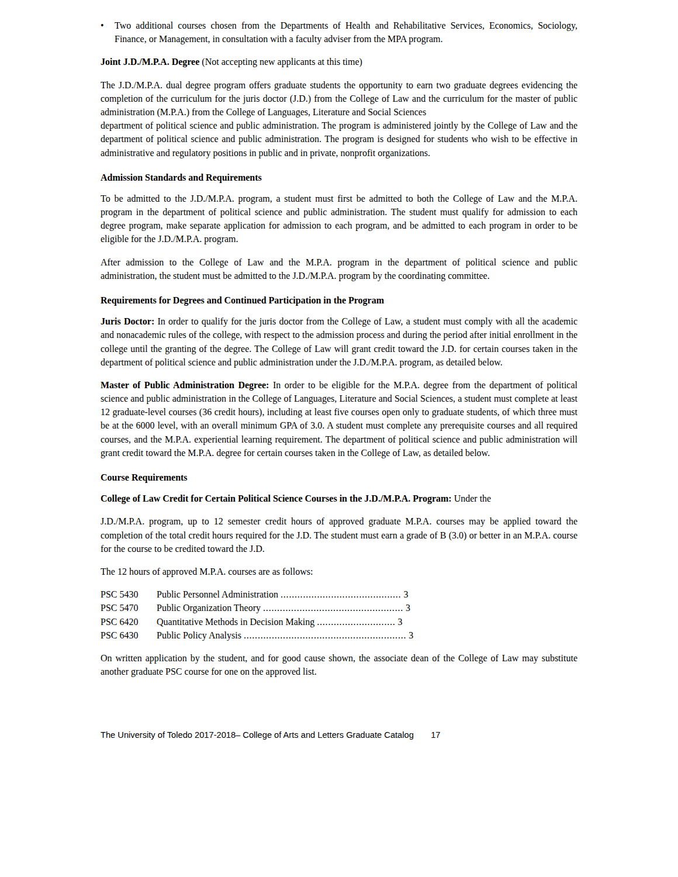Two additional courses chosen from the Departments of Health and Rehabilitative Services, Economics, Sociology, Finance, or Management, in consultation with a faculty adviser from the MPA program.
Joint J.D./M.P.A. Degree (Not accepting new applicants at this time)
The J.D./M.P.A. dual degree program offers graduate students the opportunity to earn two graduate degrees evidencing the completion of the curriculum for the juris doctor (J.D.) from the College of Law and the curriculum for the master of public administration (M.P.A.) from the College of Languages, Literature and Social Sciences
department of political science and public administration. The program is administered jointly by the College of Law and the department of political science and public administration. The program is designed for students who wish to be effective in administrative and regulatory positions in public and in private, nonprofit organizations.
Admission Standards and Requirements
To be admitted to the J.D./M.P.A. program, a student must first be admitted to both the College of Law and the M.P.A. program in the department of political science and public administration. The student must qualify for admission to each degree program, make separate application for admission to each program, and be admitted to each program in order to be eligible for the J.D./M.P.A. program.
After admission to the College of Law and the M.P.A. program in the department of political science and public administration, the student must be admitted to the J.D./M.P.A. program by the coordinating committee.
Requirements for Degrees and Continued Participation in the Program
Juris Doctor: In order to qualify for the juris doctor from the College of Law, a student must comply with all the academic and nonacademic rules of the college, with respect to the admission process and during the period after initial enrollment in the college until the granting of the degree. The College of Law will grant credit toward the J.D. for certain courses taken in the department of political science and public administration under the J.D./M.P.A. program, as detailed below.
Master of Public Administration Degree: In order to be eligible for the M.P.A. degree from the department of political science and public administration in the College of Languages, Literature and Social Sciences, a student must complete at least 12 graduate-level courses (36 credit hours), including at least five courses open only to graduate students, of which three must be at the 6000 level, with an overall minimum GPA of 3.0. A student must complete any prerequisite courses and all required courses, and the M.P.A. experiential learning requirement. The department of political science and public administration will grant credit toward the M.P.A. degree for certain courses taken in the College of Law, as detailed below.
Course Requirements
College of Law Credit for Certain Political Science Courses in the J.D./M.P.A. Program: Under the
J.D./M.P.A. program, up to 12 semester credit hours of approved graduate M.P.A. courses may be applied toward the completion of the total credit hours required for the J.D. The student must earn a grade of B (3.0) or better in an M.P.A. course for the course to be credited toward the J.D.
The 12 hours of approved M.P.A. courses are as follows:
PSC 5430 Public Personnel Administration ........................................... 3
PSC 5470 Public Organization Theory .................................................. 3
PSC 6420 Quantitative Methods in Decision Making ............................ 3
PSC 6430 Public Policy Analysis .......................................................... 3
On written application by the student, and for good cause shown, the associate dean of the College of Law may substitute another graduate PSC course for one on the approved list.
The University of Toledo 2017-2018– College of Arts and Letters Graduate Catalog 17